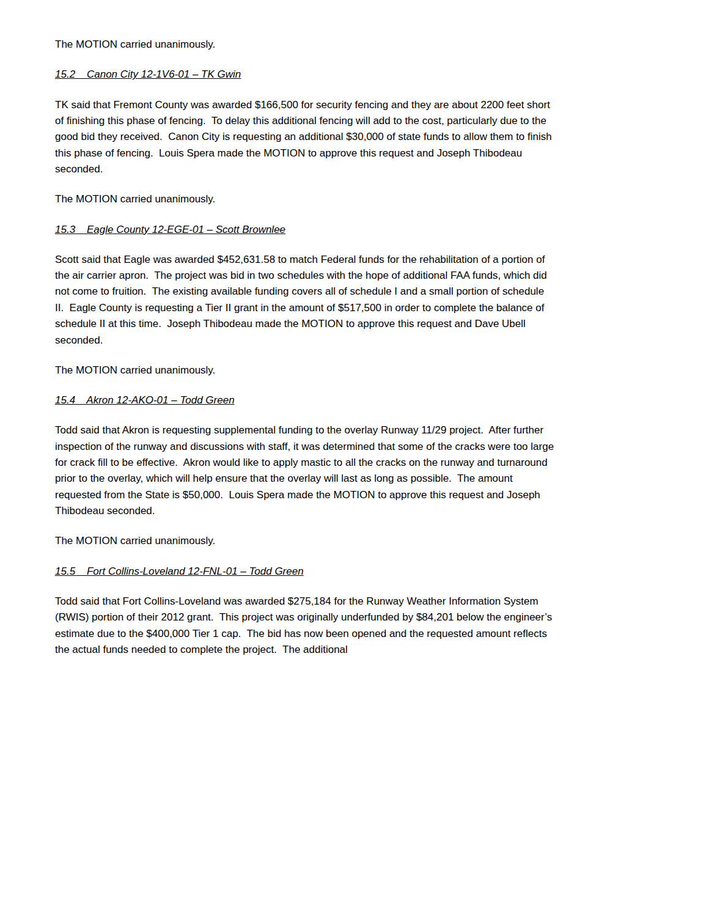The MOTION carried unanimously.
15.2 Canon City 12-1V6-01 – TK Gwin
TK said that Fremont County was awarded $166,500 for security fencing and they are about 2200 feet short of finishing this phase of fencing. To delay this additional fencing will add to the cost, particularly due to the good bid they received. Canon City is requesting an additional $30,000 of state funds to allow them to finish this phase of fencing. Louis Spera made the MOTION to approve this request and Joseph Thibodeau seconded.
The MOTION carried unanimously.
15.3 Eagle County 12-EGE-01 – Scott Brownlee
Scott said that Eagle was awarded $452,631.58 to match Federal funds for the rehabilitation of a portion of the air carrier apron. The project was bid in two schedules with the hope of additional FAA funds, which did not come to fruition. The existing available funding covers all of schedule I and a small portion of schedule II. Eagle County is requesting a Tier II grant in the amount of $517,500 in order to complete the balance of schedule II at this time. Joseph Thibodeau made the MOTION to approve this request and Dave Ubell seconded.
The MOTION carried unanimously.
15.4 Akron 12-AKO-01 – Todd Green
Todd said that Akron is requesting supplemental funding to the overlay Runway 11/29 project. After further inspection of the runway and discussions with staff, it was determined that some of the cracks were too large for crack fill to be effective. Akron would like to apply mastic to all the cracks on the runway and turnaround prior to the overlay, which will help ensure that the overlay will last as long as possible. The amount requested from the State is $50,000. Louis Spera made the MOTION to approve this request and Joseph Thibodeau seconded.
The MOTION carried unanimously.
15.5 Fort Collins-Loveland 12-FNL-01 – Todd Green
Todd said that Fort Collins-Loveland was awarded $275,184 for the Runway Weather Information System (RWIS) portion of their 2012 grant. This project was originally underfunded by $84,201 below the engineer’s estimate due to the $400,000 Tier 1 cap. The bid has now been opened and the requested amount reflects the actual funds needed to complete the project. The additional